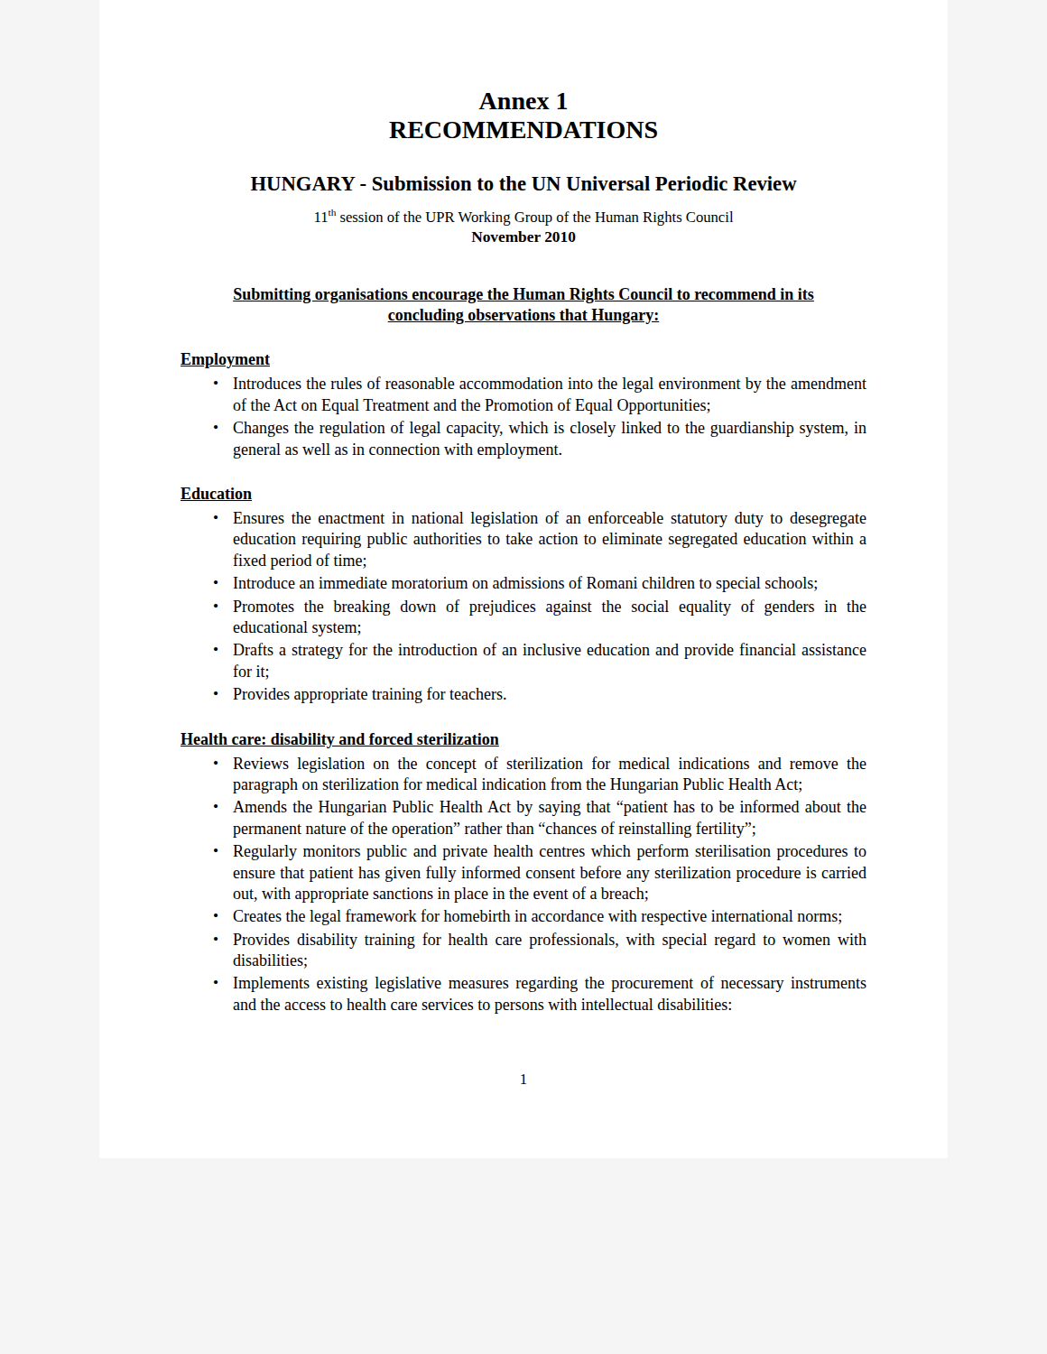Annex 1RECOMMENDATIONS
HUNGARY - Submission to the UN Universal Periodic Review
11th session of the UPR Working Group of the Human Rights Council
November 2010
Submitting organisations encourage the Human Rights Council to recommend in its concluding observations that Hungary:
Employment
Introduces the rules of reasonable accommodation into the legal environment by the amendment of the Act on Equal Treatment and the Promotion of Equal Opportunities;
Changes the regulation of legal capacity, which is closely linked to the guardianship system, in general as well as in connection with employment.
Education
Ensures the enactment in national legislation of an enforceable statutory duty to desegregate education requiring public authorities to take action to eliminate segregated education within a fixed period of time;
Introduce an immediate moratorium on admissions of Romani children to special schools;
Promotes the breaking down of prejudices against the social equality of genders in the educational system;
Drafts a strategy for the introduction of an inclusive education and provide financial assistance for it;
Provides appropriate training for teachers.
Health care: disability and forced sterilization
Reviews legislation on the concept of sterilization for medical indications and remove the paragraph on sterilization for medical indication from the Hungarian Public Health Act;
Amends the Hungarian Public Health Act by saying that “patient has to be informed about the permanent nature of the operation” rather than “chances of reinstalling fertility”;
Regularly monitors public and private health centres which perform sterilisation procedures to ensure that patient has given fully informed consent before any sterilization procedure is carried out, with appropriate sanctions in place in the event of a breach;
Creates the legal framework for homebirth in accordance with respective international norms;
Provides disability training for health care professionals, with special regard to women with disabilities;
Implements existing legislative measures regarding the procurement of necessary instruments and the access to health care services to persons with intellectual disabilities:
1